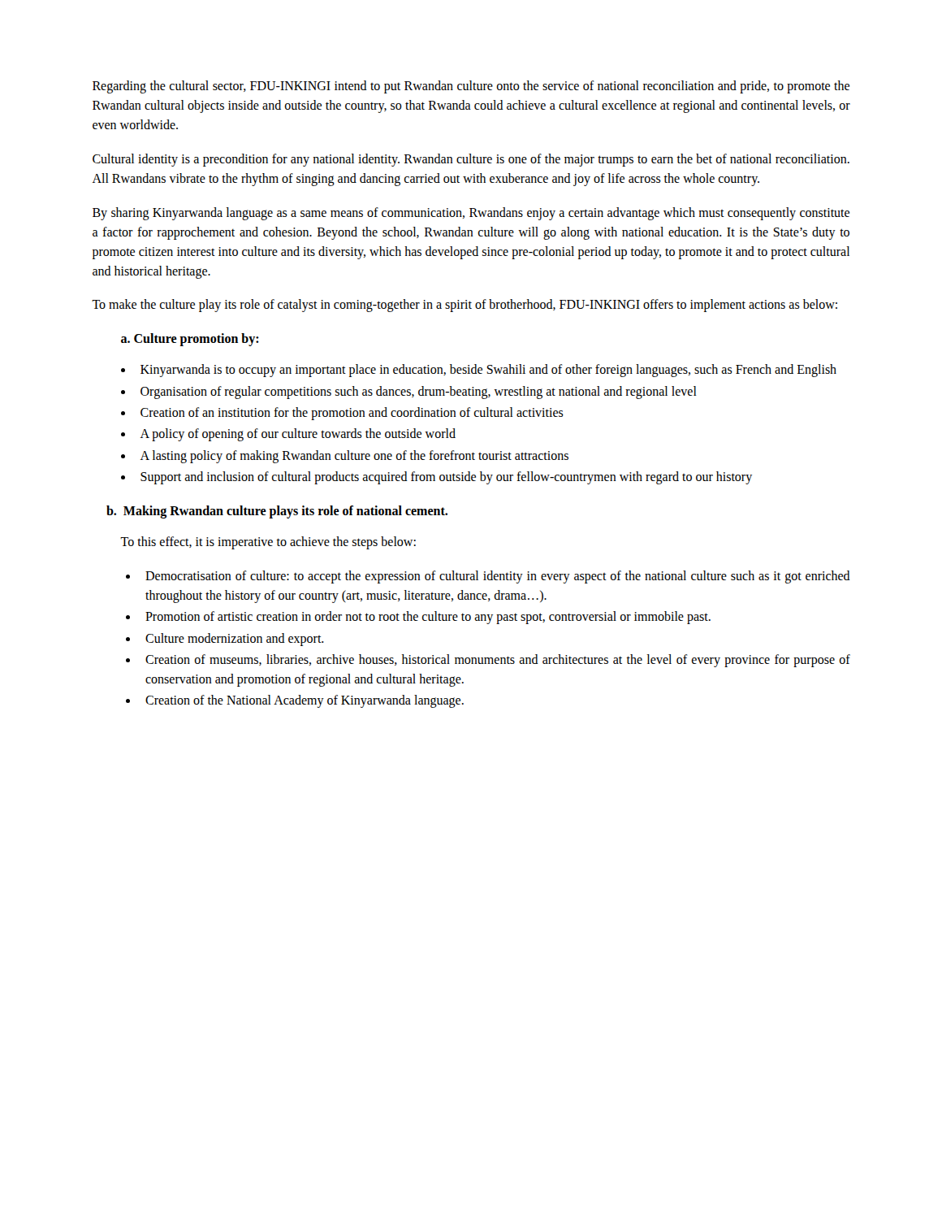Regarding the cultural sector, FDU-INKINGI intend to put Rwandan culture onto the service of national reconciliation and pride, to promote the Rwandan cultural objects inside and outside the country, so that Rwanda could achieve a cultural excellence at regional and continental levels, or even worldwide.
Cultural identity is a precondition for any national identity. Rwandan culture is one of the major trumps to earn the bet of national reconciliation. All Rwandans vibrate to the rhythm of singing and dancing carried out with exuberance and joy of life across the whole country.
By sharing Kinyarwanda language as a same means of communication, Rwandans enjoy a certain advantage which must consequently constitute a factor for rapprochement and cohesion. Beyond the school, Rwandan culture will go along with national education. It is the State’s duty to promote citizen interest into culture and its diversity, which has developed since pre-colonial period up today, to promote it and to protect cultural and historical heritage.
To make the culture play its role of catalyst in coming-together in a spirit of brotherhood, FDU-INKINGI offers to implement actions as below:
a. Culture promotion by:
Kinyarwanda is to occupy an important place in education, beside Swahili and of other foreign languages, such as French and English
Organisation of regular competitions such as dances, drum-beating, wrestling at national and regional level
Creation of an institution for the promotion and coordination of cultural activities
A policy of opening of our culture towards the outside world
A lasting policy of making Rwandan culture one of the forefront tourist attractions
Support and inclusion of cultural products acquired from outside by our fellow-countrymen with regard to our history
b. Making Rwandan culture plays its role of national cement.
To this effect, it is imperative to achieve the steps below:
Democratisation of culture: to accept the expression of cultural identity in every aspect of the national culture such as it got enriched throughout the history of our country (art, music, literature, dance, drama…).
Promotion of artistic creation in order not to root the culture to any past spot, controversial or immobile past.
Culture modernization and export.
Creation of museums, libraries, archive houses, historical monuments and architectures at the level of every province for purpose of conservation and promotion of regional and cultural heritage.
Creation of the National Academy of Kinyarwanda language.